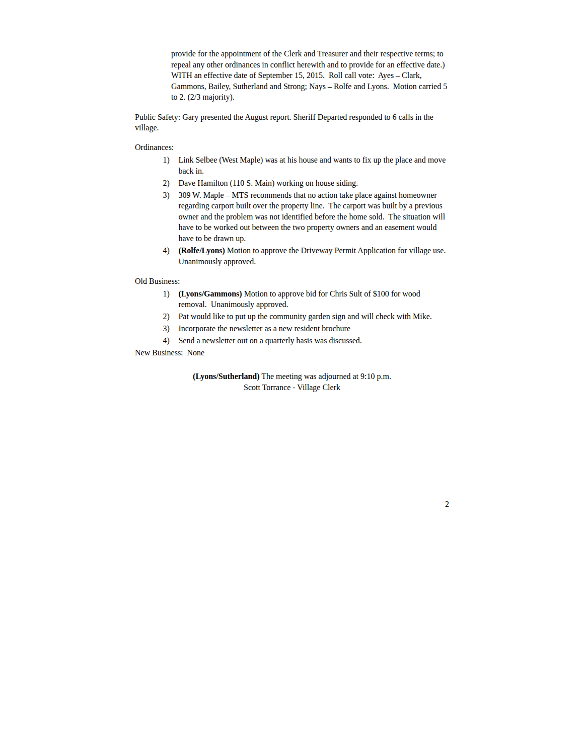provide for the appointment of the Clerk and Treasurer and their respective terms; to repeal any other ordinances in conflict herewith and to provide for an effective date.) WITH an effective date of September 15, 2015. Roll call vote: Ayes – Clark, Gammons, Bailey, Sutherland and Strong; Nays – Rolfe and Lyons. Motion carried 5 to 2. (2/3 majority).
Public Safety: Gary presented the August report. Sheriff Departed responded to 6 calls in the village.
Ordinances:
Link Selbee (West Maple) was at his house and wants to fix up the place and move back in.
Dave Hamilton (110 S. Main) working on house siding.
309 W. Maple – MTS recommends that no action take place against homeowner regarding carport built over the property line. The carport was built by a previous owner and the problem was not identified before the home sold. The situation will have to be worked out between the two property owners and an easement would have to be drawn up.
(Rolfe/Lyons) Motion to approve the Driveway Permit Application for village use. Unanimously approved.
Old Business:
(Lyons/Gammons) Motion to approve bid for Chris Sult of $100 for wood removal. Unanimously approved.
Pat would like to put up the community garden sign and will check with Mike.
Incorporate the newsletter as a new resident brochure
Send a newsletter out on a quarterly basis was discussed.
New Business: None
(Lyons/Sutherland) The meeting was adjourned at 9:10 p.m.
Scott Torrance - Village Clerk
2